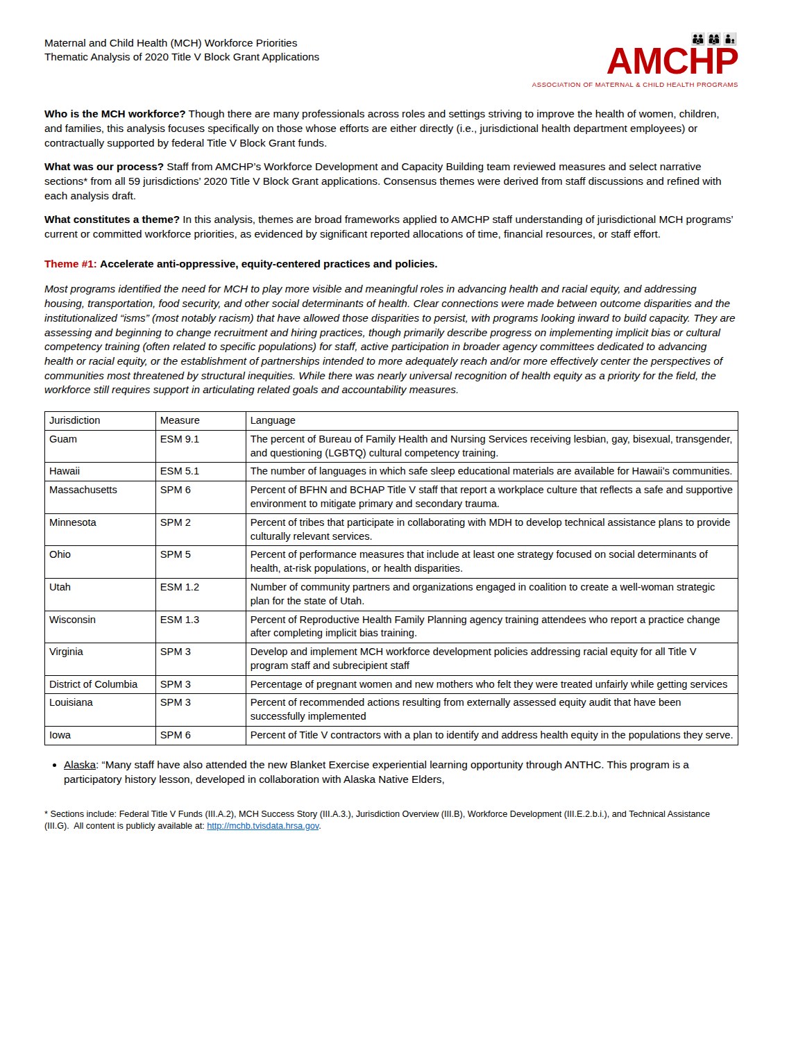Maternal and Child Health (MCH) Workforce Priorities
Thematic Analysis of 2020 Title V Block Grant Applications
👪👩‍👩‍👦👨‍👦 AMCHP ASSOCIATION OF MATERNAL & CHILD HEALTH PROGRAMS
Who is the MCH workforce? Though there are many professionals across roles and settings striving to improve the health of women, children, and families, this analysis focuses specifically on those whose efforts are either directly (i.e., jurisdictional health department employees) or contractually supported by federal Title V Block Grant funds.
What was our process? Staff from AMCHP’s Workforce Development and Capacity Building team reviewed measures and select narrative sections* from all 59 jurisdictions’ 2020 Title V Block Grant applications. Consensus themes were derived from staff discussions and refined with each analysis draft.
What constitutes a theme? In this analysis, themes are broad frameworks applied to AMCHP staff understanding of jurisdictional MCH programs’ current or committed workforce priorities, as evidenced by significant reported allocations of time, financial resources, or staff effort.
Theme #1: Accelerate anti-oppressive, equity-centered practices and policies.
Most programs identified the need for MCH to play more visible and meaningful roles in advancing health and racial equity, and addressing housing, transportation, food security, and other social determinants of health. Clear connections were made between outcome disparities and the institutionalized “isms” (most notably racism) that have allowed those disparities to persist, with programs looking inward to build capacity. They are assessing and beginning to change recruitment and hiring practices, though primarily describe progress on implementing implicit bias or cultural competency training (often related to specific populations) for staff, active participation in broader agency committees dedicated to advancing health or racial equity, or the establishment of partnerships intended to more adequately reach and/or more effectively center the perspectives of communities most threatened by structural inequities. While there was nearly universal recognition of health equity as a priority for the field, the workforce still requires support in articulating related goals and accountability measures.
| Jurisdiction | Measure | Language |
| --- | --- | --- |
| Guam | ESM 9.1 | The percent of Bureau of Family Health and Nursing Services receiving lesbian, gay, bisexual, transgender, and questioning (LGBTQ) cultural competency training. |
| Hawaii | ESM 5.1 | The number of languages in which safe sleep educational materials are available for Hawaii’s communities. |
| Massachusetts | SPM 6 | Percent of BFHN and BCHAP Title V staff that report a workplace culture that reflects a safe and supportive environment to mitigate primary and secondary trauma. |
| Minnesota | SPM 2 | Percent of tribes that participate in collaborating with MDH to develop technical assistance plans to provide culturally relevant services. |
| Ohio | SPM 5 | Percent of performance measures that include at least one strategy focused on social determinants of health, at-risk populations, or health disparities. |
| Utah | ESM 1.2 | Number of community partners and organizations engaged in coalition to create a well-woman strategic plan for the state of Utah. |
| Wisconsin | ESM 1.3 | Percent of Reproductive Health Family Planning agency training attendees who report a practice change after completing implicit bias training. |
| Virginia | SPM 3 | Develop and implement MCH workforce development policies addressing racial equity for all Title V program staff and subrecipient staff |
| District of Columbia | SPM 3 | Percentage of pregnant women and new mothers who felt they were treated unfairly while getting services |
| Louisiana | SPM 3 | Percent of recommended actions resulting from externally assessed equity audit that have been successfully implemented |
| Iowa | SPM 6 | Percent of Title V contractors with a plan to identify and address health equity in the populations they serve. |
Alaska: “Many staff have also attended the new Blanket Exercise experiential learning opportunity through ANTHC. This program is a participatory history lesson, developed in collaboration with Alaska Native Elders,
* Sections include: Federal Title V Funds (III.A.2), MCH Success Story (III.A.3.), Jurisdiction Overview (III.B), Workforce Development (III.E.2.b.i.), and Technical Assistance (III.G). All content is publicly available at: http://mchb.tvisdata.hrsa.gov.